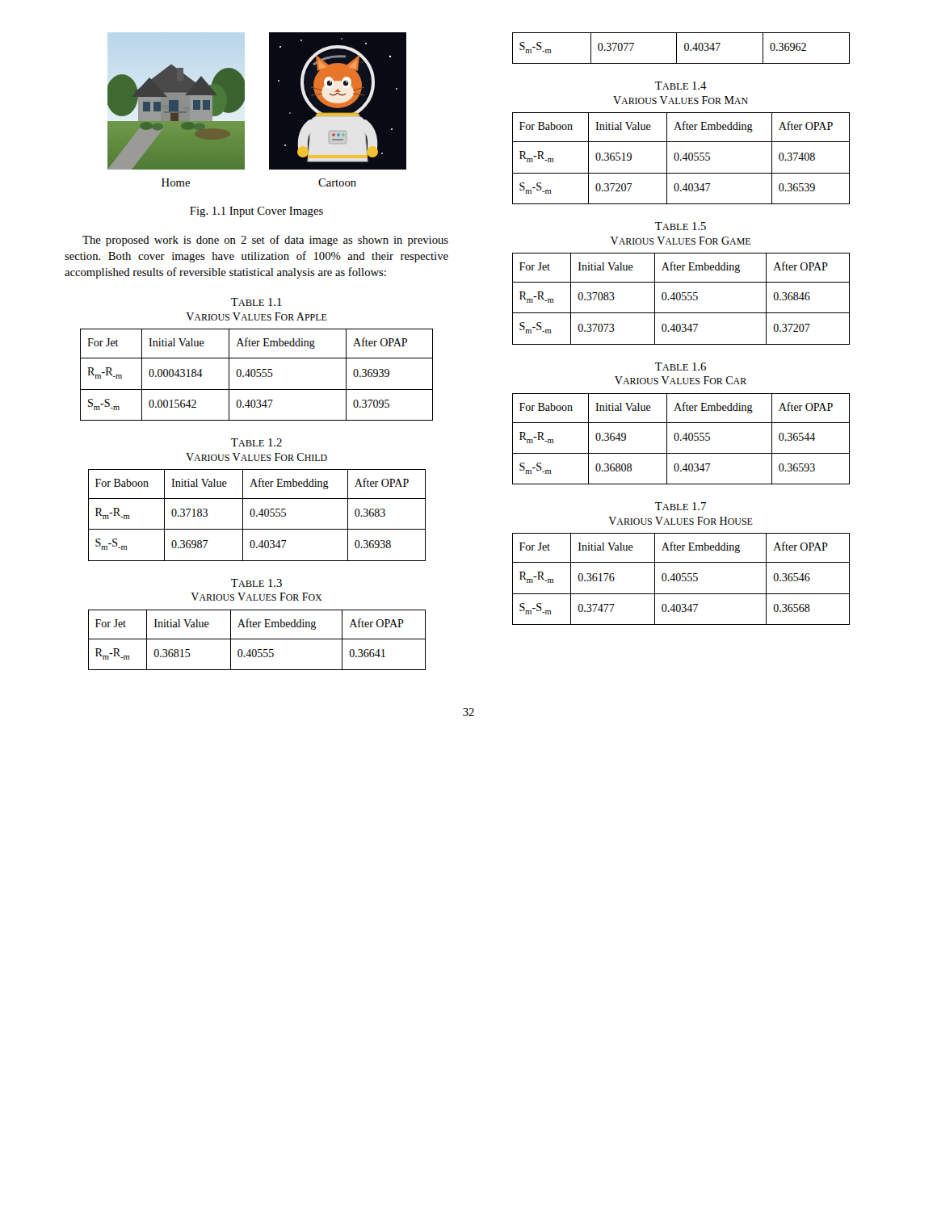Home Cartoon
Fig. 1.1 Input Cover Images
The proposed work is done on 2 set of data image as shown in previous section. Both cover images have utilization of 100% and their respective accomplished results of reversible statistical analysis are as follows:
TABLE 1.1 VARIOUS VALUES FOR APPLE
| For Jet | Initial Value | After Embedding | After OPAP |
| --- | --- | --- | --- |
| R m -R -m | 0.00043184 | 0.40555 | 0.36939 |
| S m -S -m | 0.0015642 | 0.40347 | 0.37095 |
TABLE 1.2 VARIOUS VALUES FOR CHILD
| For Baboon | Initial Value | After Embedding | After OPAP |
| --- | --- | --- | --- |
| R m -R -m | 0.37183 | 0.40555 | 0.3683 |
| S m -S -m | 0.36987 | 0.40347 | 0.36938 |
TABLE 1.3 VARIOUS VALUES FOR FOX
| For Jet | Initial Value | After Embedding | After OPAP |
| --- | --- | --- | --- |
| R m -R -m | 0.36815 | 0.40555 | 0.36641 |
| S m -S -m | 0.37077 | 0.40347 | 0.36962 |
TABLE 1.4 VARIOUS VALUES FOR MAN
| For Baboon | Initial Value | After Embedding | After OPAP |
| --- | --- | --- | --- |
| R m -R -m | 0.36519 | 0.40555 | 0.37408 |
| S m -S -m | 0.37207 | 0.40347 | 0.36539 |
TABLE 1.5 VARIOUS VALUES FOR GAME
| For Jet | Initial Value | After Embedding | After OPAP |
| --- | --- | --- | --- |
| R m -R -m | 0.37083 | 0.40555 | 0.36846 |
| S m -S -m | 0.37073 | 0.40347 | 0.37207 |
TABLE 1.6 VARIOUS VALUES FOR CAR
| For Baboon | Initial Value | After Embedding | After OPAP |
| --- | --- | --- | --- |
| R m -R -m | 0.3649 | 0.40555 | 0.36544 |
| S m -S -m | 0.36808 | 0.40347 | 0.36593 |
TABLE 1.7 VARIOUS VALUES FOR HOUSE
| For Jet | Initial Value | After Embedding | After OPAP |
| --- | --- | --- | --- |
| R m -R -m | 0.36176 | 0.40555 | 0.36546 |
| S m -S -m | 0.37477 | 0.40347 | 0.36568 |
32